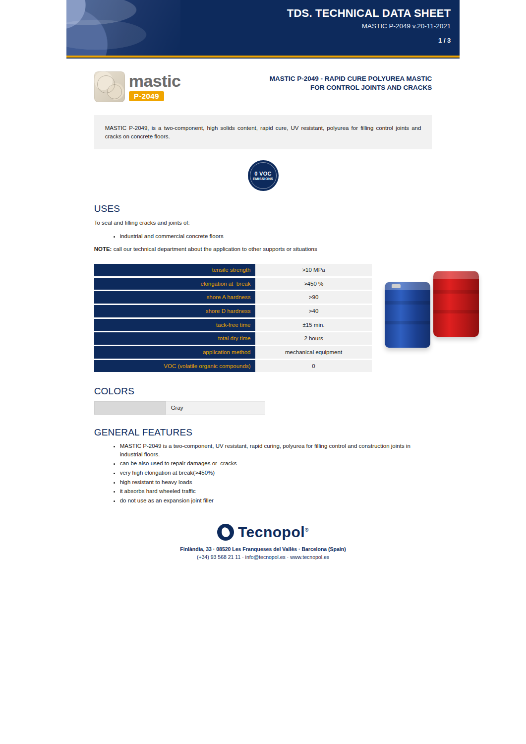TDS. TECHNICAL DATA SHEET
MASTIC P-2049 v.20-11-2021
1 / 3
mastic
P-2049
MASTIC P-2049 - RAPID CURE POLYUREA MASTIC
FOR CONTROL JOINTS AND CRACKS
MASTIC P-2049, is a two-component, high solids content, rapid cure, UV resistant, polyurea for filling control joints and cracks on concrete floors.
0 VOC EMISSIONS
USES
To seal and filling cracks and joints of:
industrial and commercial concrete floors
NOTE: call our technical department about the application to other supports or situations
| tensile strength | >10 MPa |
| elongation at break | >450 % |
| shore A hardness | >90 |
| shore D hardness | >40 |
| tack-free time | ±15 min. |
| total dry time | 2 hours |
| application method | mechanical equipment |
| VOC (volatile organic compounds) | 0 |
COLORS
Gray
GENERAL FEATURES
MASTIC P-2049 is a two-component, UV resistant, rapid curing, polyurea for filling control and construction joints in industrial floors.
can be also used to repair damages or cracks
very high elongation at break(>450%)
high resistant to heavy loads
it absorbs hard wheeled traffic
do not use as an expansion joint filler
Tecnopol®
Finlàndia, 33 · 08520 Les Franqueses del Vallès · Barcelona (Spain)
(+34) 93 568 21 11 · info@tecnopol.es · www.tecnopol.es